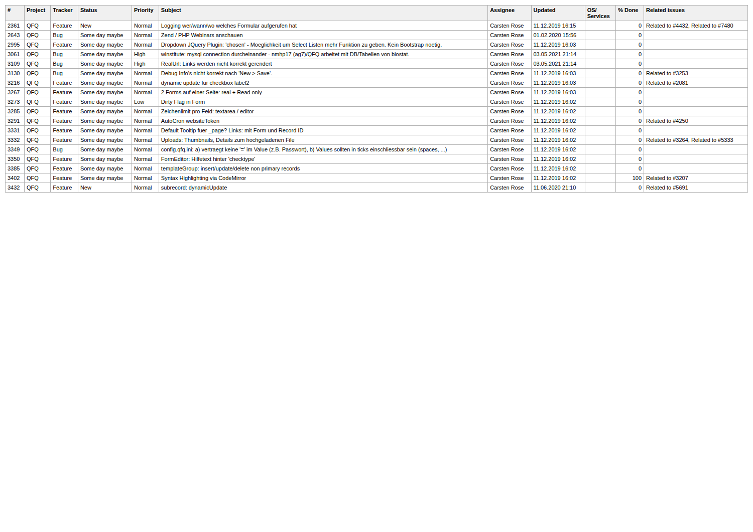| # | Project | Tracker | Status | Priority | Subject | Assignee | Updated | OS/ Services | % Done | Related issues |
| --- | --- | --- | --- | --- | --- | --- | --- | --- | --- | --- |
| 2361 | QFQ | Feature | New | Normal | Logging wer/wann/wo welches Formular aufgerufen hat | Carsten Rose | 11.12.2019 16:15 | | 0 | Related to #4432, Related to #7480 |
| 2643 | QFQ | Bug | Some day maybe | Normal | Zend / PHP Webinars anschauen | Carsten Rose | 01.02.2020 15:56 | | 0 | |
| 2995 | QFQ | Feature | Some day maybe | Normal | Dropdown JQuery Plugin: 'chosen' - Moeglichkeit um Select Listen mehr Funktion zu geben. Kein Bootstrap noetig. | Carsten Rose | 11.12.2019 16:03 | | 0 | |
| 3061 | QFQ | Bug | Some day maybe | High | winstitute: mysql connection durcheinander - nmhp17 (ag7)/QFQ arbeitet mit DB/Tabellen von biostat. | Carsten Rose | 03.05.2021 21:14 | | 0 | |
| 3109 | QFQ | Bug | Some day maybe | High | RealUrl: Links werden nicht korrekt gerendert | Carsten Rose | 03.05.2021 21:14 | | 0 | |
| 3130 | QFQ | Bug | Some day maybe | Normal | Debug Info's nicht korrekt nach 'New > Save'. | Carsten Rose | 11.12.2019 16:03 | | 0 | Related to #3253 |
| 3216 | QFQ | Feature | Some day maybe | Normal | dynamic update für checkbox label2 | Carsten Rose | 11.12.2019 16:03 | | 0 | Related to #2081 |
| 3267 | QFQ | Feature | Some day maybe | Normal | 2 Forms auf einer Seite: real + Read only | Carsten Rose | 11.12.2019 16:03 | | 0 | |
| 3273 | QFQ | Feature | Some day maybe | Low | Dirty Flag in Form | Carsten Rose | 11.12.2019 16:02 | | 0 | |
| 3285 | QFQ | Feature | Some day maybe | Normal | Zeichenlimit pro Feld: textarea / editor | Carsten Rose | 11.12.2019 16:02 | | 0 | |
| 3291 | QFQ | Feature | Some day maybe | Normal | AutoCron websiteToken | Carsten Rose | 11.12.2019 16:02 | | 0 | Related to #4250 |
| 3331 | QFQ | Feature | Some day maybe | Normal | Default Tooltip fuer _page? Links: mit Form und Record ID | Carsten Rose | 11.12.2019 16:02 | | 0 | |
| 3332 | QFQ | Feature | Some day maybe | Normal | Uploads: Thumbnails, Details zum hochgeladenen File | Carsten Rose | 11.12.2019 16:02 | | 0 | Related to #3264, Related to #5333 |
| 3349 | QFQ | Bug | Some day maybe | Normal | config.qfq.ini: a) vertraegt keine '=' im Value (z.B. Passwort), b) Values sollten in ticks einschliessbar sein (spaces, ...) | Carsten Rose | 11.12.2019 16:02 | | 0 | |
| 3350 | QFQ | Feature | Some day maybe | Normal | FormEditor: Hilfetext hinter 'checktype' | Carsten Rose | 11.12.2019 16:02 | | 0 | |
| 3385 | QFQ | Feature | Some day maybe | Normal | templateGroup: insert/update/delete non primary records | Carsten Rose | 11.12.2019 16:02 | | 0 | |
| 3402 | QFQ | Feature | Some day maybe | Normal | Syntax Highlighting via CodeMirror | Carsten Rose | 11.12.2019 16:02 | | 100 | Related to #3207 |
| 3432 | QFQ | Feature | New | Normal | subrecord: dynamicUpdate | Carsten Rose | 11.06.2020 21:10 | | 0 | Related to #5691 |